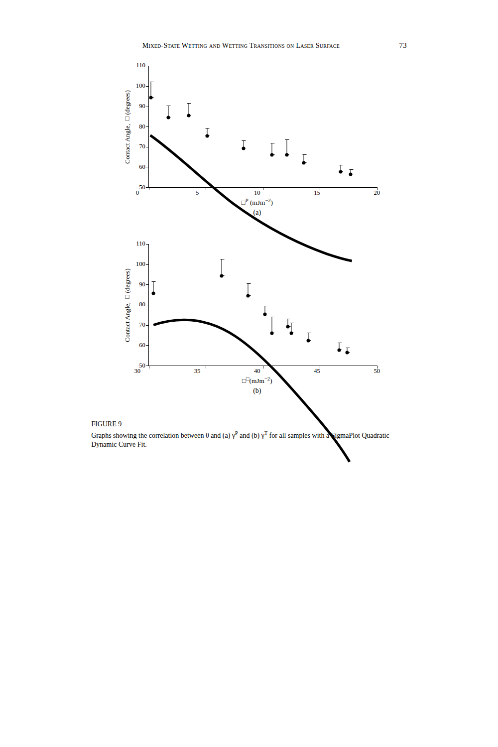Mixed-State Wetting and Wetting Transitions on Laser Surface
73
Contact Angle, □(degrees)
110 100 90 80 70 60 50
0 5 10 15 20
□P (mJm−2)
(a)
Contact Angle, □(degrees)
110 100 90 80 70 60 50
30 35 40 45 50
□□(mJm−2)
(b)
FIGURE 9 Graphs showing the correlation between θ and (a) γP and (b) γT for all samples with a SigmaPlot Quadratic Dynamic Curve Fit.